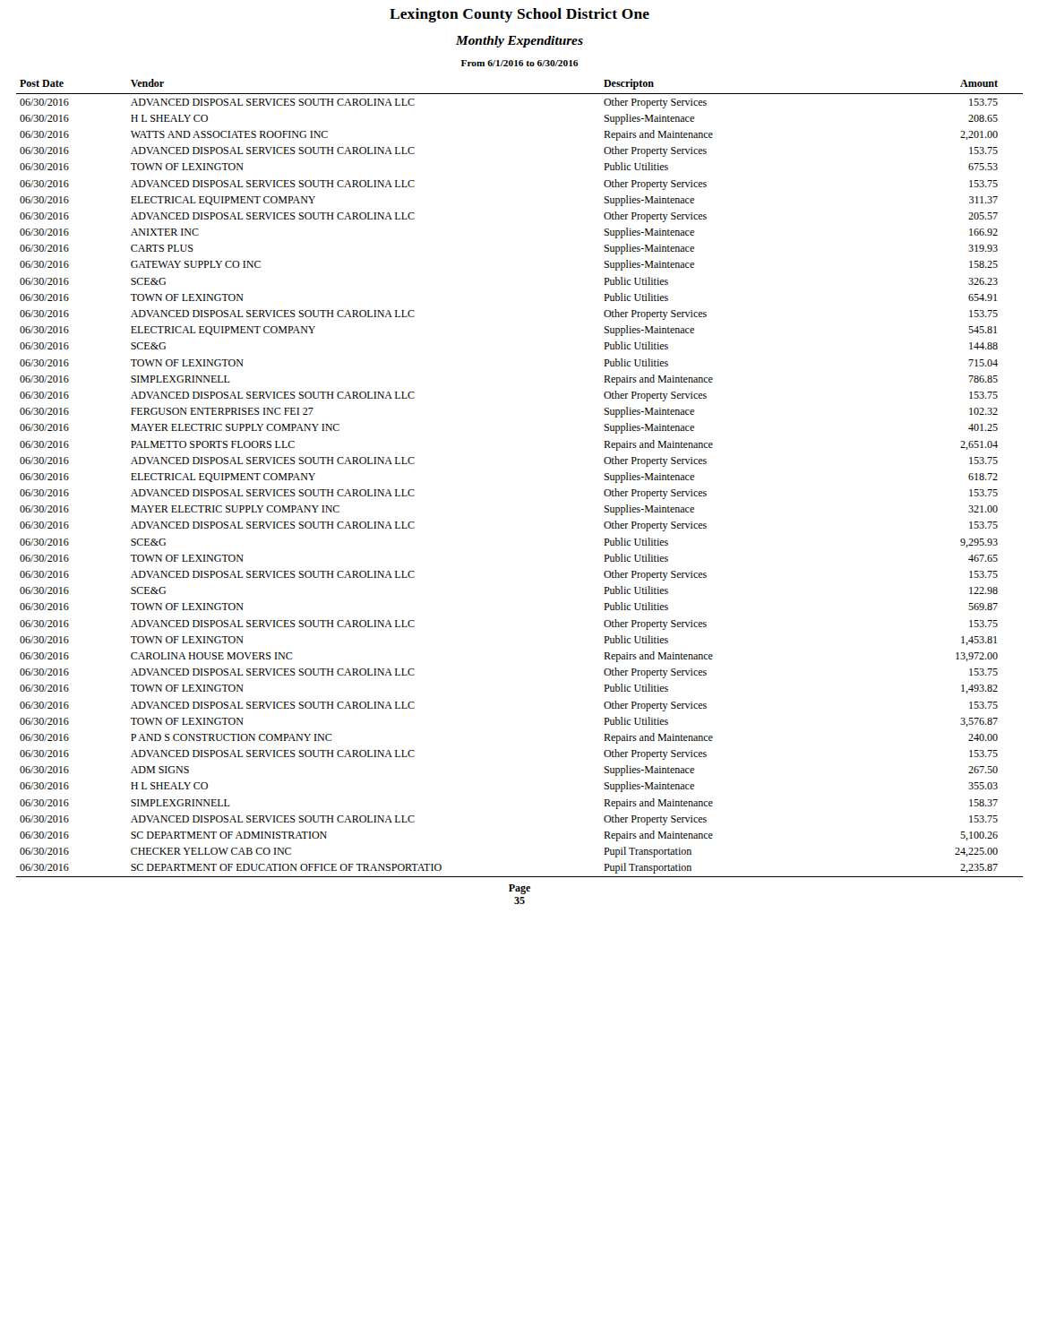Lexington County School District One
Monthly Expenditures
From 6/1/2016 to 6/30/2016
| Post Date | Vendor | Descripton | Amount |
| --- | --- | --- | --- |
| 06/30/2016 | ADVANCED DISPOSAL SERVICES SOUTH CAROLINA LLC | Other Property Services | 153.75 |
| 06/30/2016 | H L SHEALY CO | Supplies-Maintenace | 208.65 |
| 06/30/2016 | WATTS AND ASSOCIATES ROOFING INC | Repairs and Maintenance | 2,201.00 |
| 06/30/2016 | ADVANCED DISPOSAL SERVICES SOUTH CAROLINA LLC | Other Property Services | 153.75 |
| 06/30/2016 | TOWN OF LEXINGTON | Public Utilities | 675.53 |
| 06/30/2016 | ADVANCED DISPOSAL SERVICES SOUTH CAROLINA LLC | Other Property Services | 153.75 |
| 06/30/2016 | ELECTRICAL EQUIPMENT COMPANY | Supplies-Maintenace | 311.37 |
| 06/30/2016 | ADVANCED DISPOSAL SERVICES SOUTH CAROLINA LLC | Other Property Services | 205.57 |
| 06/30/2016 | ANIXTER INC | Supplies-Maintenace | 166.92 |
| 06/30/2016 | CARTS PLUS | Supplies-Maintenace | 319.93 |
| 06/30/2016 | GATEWAY SUPPLY CO INC | Supplies-Maintenace | 158.25 |
| 06/30/2016 | SCE&G | Public Utilities | 326.23 |
| 06/30/2016 | TOWN OF LEXINGTON | Public Utilities | 654.91 |
| 06/30/2016 | ADVANCED DISPOSAL SERVICES SOUTH CAROLINA LLC | Other Property Services | 153.75 |
| 06/30/2016 | ELECTRICAL EQUIPMENT COMPANY | Supplies-Maintenace | 545.81 |
| 06/30/2016 | SCE&G | Public Utilities | 144.88 |
| 06/30/2016 | TOWN OF LEXINGTON | Public Utilities | 715.04 |
| 06/30/2016 | SIMPLEXGRINNELL | Repairs and Maintenance | 786.85 |
| 06/30/2016 | ADVANCED DISPOSAL SERVICES SOUTH CAROLINA LLC | Other Property Services | 153.75 |
| 06/30/2016 | FERGUSON ENTERPRISES INC FEI 27 | Supplies-Maintenace | 102.32 |
| 06/30/2016 | MAYER ELECTRIC SUPPLY COMPANY INC | Supplies-Maintenace | 401.25 |
| 06/30/2016 | PALMETTO SPORTS FLOORS LLC | Repairs and Maintenance | 2,651.04 |
| 06/30/2016 | ADVANCED DISPOSAL SERVICES SOUTH CAROLINA LLC | Other Property Services | 153.75 |
| 06/30/2016 | ELECTRICAL EQUIPMENT COMPANY | Supplies-Maintenace | 618.72 |
| 06/30/2016 | ADVANCED DISPOSAL SERVICES SOUTH CAROLINA LLC | Other Property Services | 153.75 |
| 06/30/2016 | MAYER ELECTRIC SUPPLY COMPANY INC | Supplies-Maintenace | 321.00 |
| 06/30/2016 | ADVANCED DISPOSAL SERVICES SOUTH CAROLINA LLC | Other Property Services | 153.75 |
| 06/30/2016 | SCE&G | Public Utilities | 9,295.93 |
| 06/30/2016 | TOWN OF LEXINGTON | Public Utilities | 467.65 |
| 06/30/2016 | ADVANCED DISPOSAL SERVICES SOUTH CAROLINA LLC | Other Property Services | 153.75 |
| 06/30/2016 | SCE&G | Public Utilities | 122.98 |
| 06/30/2016 | TOWN OF LEXINGTON | Public Utilities | 569.87 |
| 06/30/2016 | ADVANCED DISPOSAL SERVICES SOUTH CAROLINA LLC | Other Property Services | 153.75 |
| 06/30/2016 | TOWN OF LEXINGTON | Public Utilities | 1,453.81 |
| 06/30/2016 | CAROLINA HOUSE MOVERS INC | Repairs and Maintenance | 13,972.00 |
| 06/30/2016 | ADVANCED DISPOSAL SERVICES SOUTH CAROLINA LLC | Other Property Services | 153.75 |
| 06/30/2016 | TOWN OF LEXINGTON | Public Utilities | 1,493.82 |
| 06/30/2016 | ADVANCED DISPOSAL SERVICES SOUTH CAROLINA LLC | Other Property Services | 153.75 |
| 06/30/2016 | TOWN OF LEXINGTON | Public Utilities | 3,576.87 |
| 06/30/2016 | P AND S CONSTRUCTION COMPANY INC | Repairs and Maintenance | 240.00 |
| 06/30/2016 | ADVANCED DISPOSAL SERVICES SOUTH CAROLINA LLC | Other Property Services | 153.75 |
| 06/30/2016 | ADM SIGNS | Supplies-Maintenace | 267.50 |
| 06/30/2016 | H L SHEALY CO | Supplies-Maintenace | 355.03 |
| 06/30/2016 | SIMPLEXGRINNELL | Repairs and Maintenance | 158.37 |
| 06/30/2016 | ADVANCED DISPOSAL SERVICES SOUTH CAROLINA LLC | Other Property Services | 153.75 |
| 06/30/2016 | SC DEPARTMENT OF ADMINISTRATION | Repairs and Maintenance | 5,100.26 |
| 06/30/2016 | CHECKER YELLOW CAB CO INC | Pupil Transportation | 24,225.00 |
| 06/30/2016 | SC DEPARTMENT OF EDUCATION OFFICE OF TRANSPORTATIO | Pupil Transportation | 2,235.87 |
Page
35